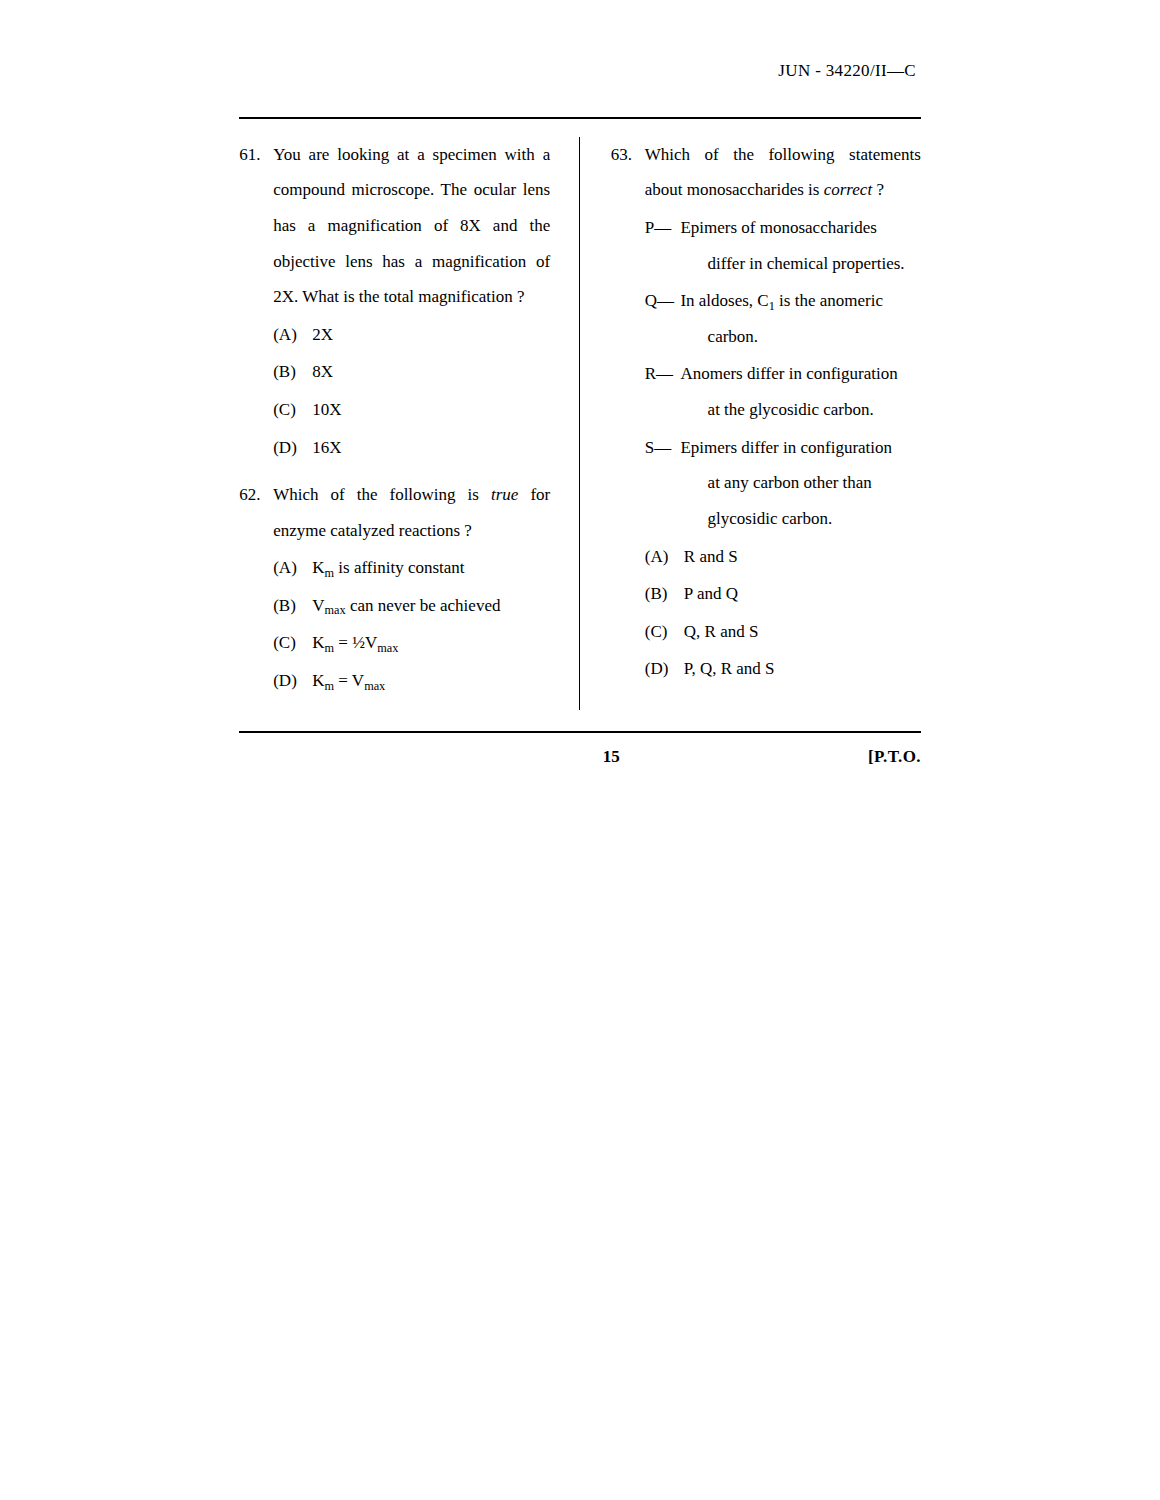JUN - 34220/II—C
61.
You are looking at a specimen with a compound microscope. The ocular lens has a magnification of 8X and the objective lens has a magnification of 2X. What is the total magnification ?
(A)
2X
(B)
8X
(C)
10X
(D)
16X
62.
Which of the following is true for enzyme catalyzed reactions ?
(A)
Km is affinity constant
(B)
Vmax can never be achieved
(C)
Km = ½Vmax
(D)
Km = Vmax
63.
Which of the following statements about monosaccharides is correct ?
P—
Epimers of monosaccharides differ in chemical properties.
Q—
In aldoses, C1 is the anomeric carbon.
R—
Anomers differ in configuration at the glycosidic carbon.
S—
Epimers differ in configuration at any carbon other than glycosidic carbon.
(A)
R and S
(B)
P and Q
(C)
Q, R and S
(D)
P, Q, R and S
15
[P.T.O.